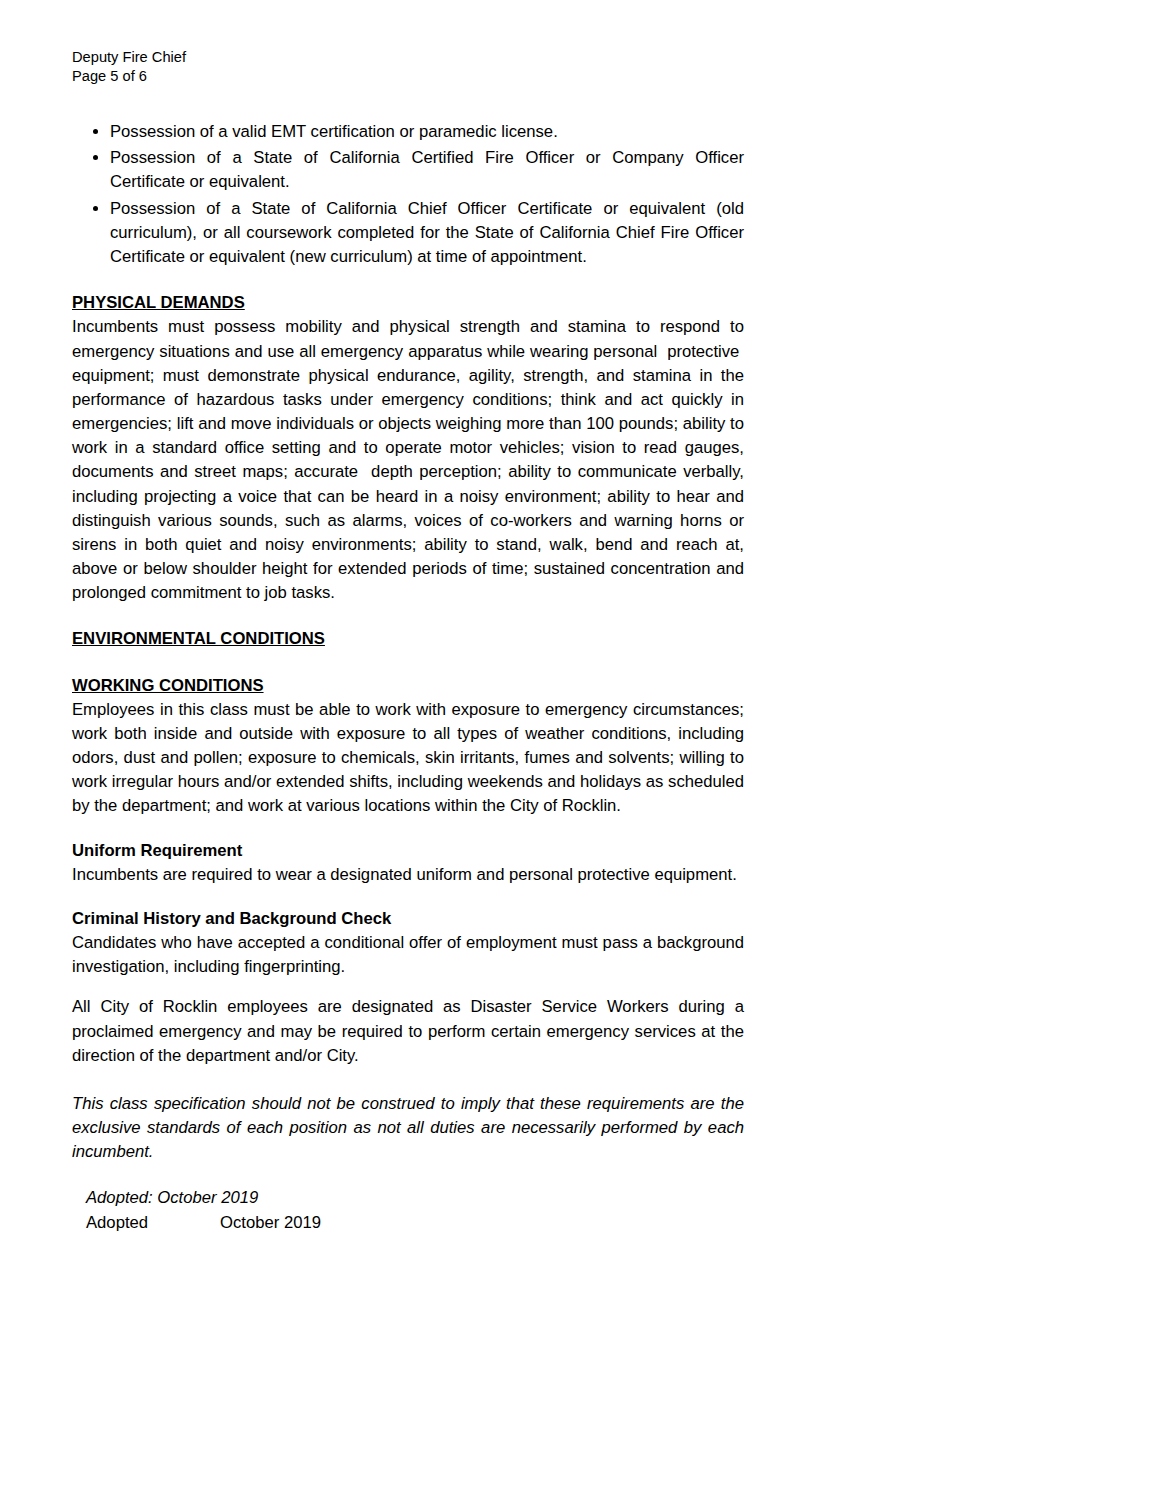Deputy Fire Chief
Page 5 of 6
Possession of a valid EMT certification or paramedic license.
Possession of a State of California Certified Fire Officer or Company Officer Certificate or equivalent.
Possession of a State of California Chief Officer Certificate or equivalent (old curriculum), or all coursework completed for the State of California Chief Fire Officer Certificate or equivalent (new curriculum) at time of appointment.
PHYSICAL DEMANDS
Incumbents must possess mobility and physical strength and stamina to respond to emergency situations and use all emergency apparatus while wearing personal protective equipment; must demonstrate physical endurance, agility, strength, and stamina in the performance of hazardous tasks under emergency conditions; think and act quickly in emergencies; lift and move individuals or objects weighing more than 100 pounds; ability to work in a standard office setting and to operate motor vehicles; vision to read gauges, documents and street maps; accurate depth perception; ability to communicate verbally, including projecting a voice that can be heard in a noisy environment; ability to hear and distinguish various sounds, such as alarms, voices of co-workers and warning horns or sirens in both quiet and noisy environments; ability to stand, walk, bend and reach at, above or below shoulder height for extended periods of time; sustained concentration and prolonged commitment to job tasks.
ENVIRONMENTAL CONDITIONS
WORKING CONDITIONS
Employees in this class must be able to work with exposure to emergency circumstances; work both inside and outside with exposure to all types of weather conditions, including odors, dust and pollen; exposure to chemicals, skin irritants, fumes and solvents; willing to work irregular hours and/or extended shifts, including weekends and holidays as scheduled by the department; and work at various locations within the City of Rocklin.
Uniform Requirement
Incumbents are required to wear a designated uniform and personal protective equipment.
Criminal History and Background Check
Candidates who have accepted a conditional offer of employment must pass a background investigation, including fingerprinting.
All City of Rocklin employees are designated as Disaster Service Workers during a proclaimed emergency and may be required to perform certain emergency services at the direction of the department and/or City.
This class specification should not be construed to imply that these requirements are the exclusive standards of each position as not all duties are necessarily performed by each incumbent.
Adopted: October 2019
Adopted October 2019